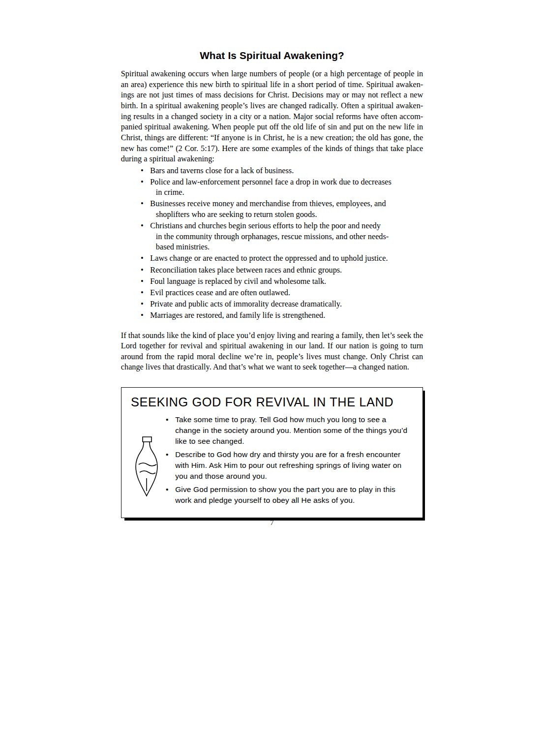What Is Spiritual Awakening?
Spiritual awakening occurs when large numbers of people (or a high percentage of people in an area) experience this new birth to spiritual life in a short period of time. Spiritual awakenings are not just times of mass decisions for Christ. Decisions may or may not reflect a new birth. In a spiritual awakening people’s lives are changed radically. Often a spiritual awakening results in a changed society in a city or a nation. Major social reforms have often accompanied spiritual awakening. When people put off the old life of sin and put on the new life in Christ, things are different: “If anyone is in Christ, he is a new creation; the old has gone, the new has come!” (2 Cor. 5:17). Here are some examples of the kinds of things that take place during a spiritual awakening:
Bars and taverns close for a lack of business.
Police and law-enforcement personnel face a drop in work due to decreasesin crime.
Businesses receive money and merchandise from thieves, employees, andshoplifters who are seeking to return stolen goods.
Christians and churches begin serious efforts to help the poor and needyin the community through orphanages, rescue missions, and other needs-based ministries.
Laws change or are enacted to protect the oppressed and to uphold justice.
Reconciliation takes place between races and ethnic groups.
Foul language is replaced by civil and wholesome talk.
Evil practices cease and are often outlawed.
Private and public acts of immorality decrease dramatically.
Marriages are restored, and family life is strengthened.
If that sounds like the kind of place you’d enjoy living and rearing a family, then let’s seek the Lord together for revival and spiritual awakening in our land. If our nation is going to turn around from the rapid moral decline we’re in, people’s lives must change. Only Christ can change lives that drastically. And that’s what we want to seek together—a changed nation.
SEEKING GOD FOR REVIVAL IN THE LAND
Take some time to pray. Tell God how much you long to see a change in the society around you. Mention some of the things you’d like to see changed.
Describe to God how dry and thirsty you are for a fresh encounter with Him. Ask Him to pour out refreshing springs of living water on you and those around you.
Give God permission to show you the part you are to play in this work and pledge yourself to obey all He asks of you.
7